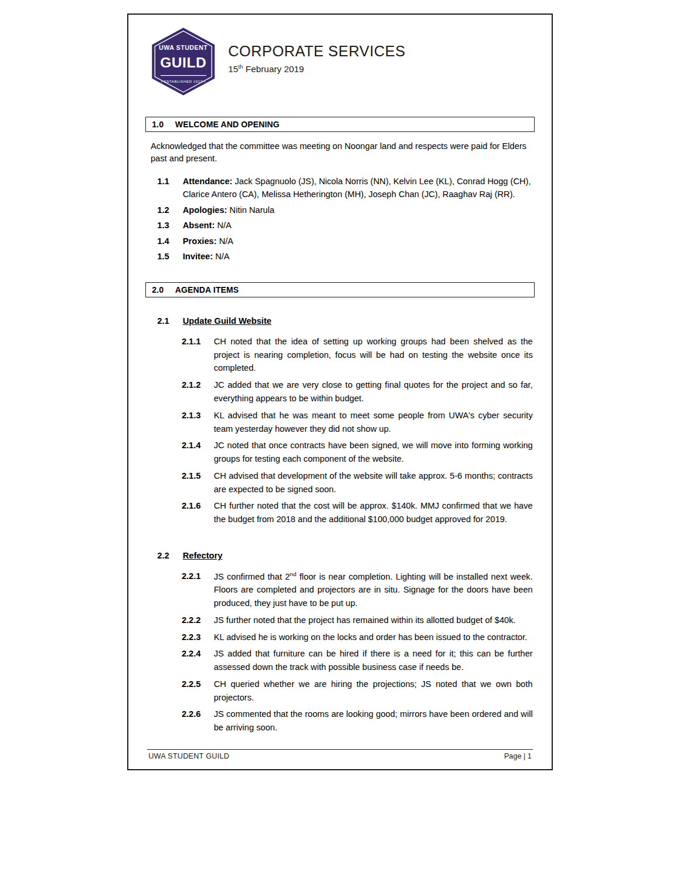UWA STUDENT GUILD • ESTABLISHED 1913 •
CORPORATE SERVICES
15th February 2019
1.0 WELCOME AND OPENING
Acknowledged that the committee was meeting on Noongar land and respects were paid for Elders past and present.
1.1 Attendance: Jack Spagnuolo (JS), Nicola Norris (NN), Kelvin Lee (KL), Conrad Hogg (CH), Clarice Antero (CA), Melissa Hetherington (MH), Joseph Chan (JC), Raaghav Raj (RR).
1.2 Apologies: Nitin Narula
1.3 Absent: N/A
1.4 Proxies: N/A
1.5 Invitee: N/A
2.0 AGENDA ITEMS
2.1 Update Guild Website
2.1.1 CH noted that the idea of setting up working groups had been shelved as the project is nearing completion, focus will be had on testing the website once its completed.
2.1.2 JC added that we are very close to getting final quotes for the project and so far, everything appears to be within budget.
2.1.3 KL advised that he was meant to meet some people from UWA's cyber security team yesterday however they did not show up.
2.1.4 JC noted that once contracts have been signed, we will move into forming working groups for testing each component of the website.
2.1.5 CH advised that development of the website will take approx. 5-6 months; contracts are expected to be signed soon.
2.1.6 CH further noted that the cost will be approx. $140k. MMJ confirmed that we have the budget from 2018 and the additional $100,000 budget approved for 2019.
2.2 Refectory
2.2.1 JS confirmed that 2nd floor is near completion. Lighting will be installed next week. Floors are completed and projectors are in situ. Signage for the doors have been produced, they just have to be put up.
2.2.2 JS further noted that the project has remained within its allotted budget of $40k.
2.2.3 KL advised he is working on the locks and order has been issued to the contractor.
2.2.4 JS added that furniture can be hired if there is a need for it; this can be further assessed down the track with possible business case if needs be.
2.2.5 CH queried whether we are hiring the projections; JS noted that we own both projectors.
2.2.6 JS commented that the rooms are looking good; mirrors have been ordered and will be arriving soon.
UWA STUDENT GUILD
Page | 1